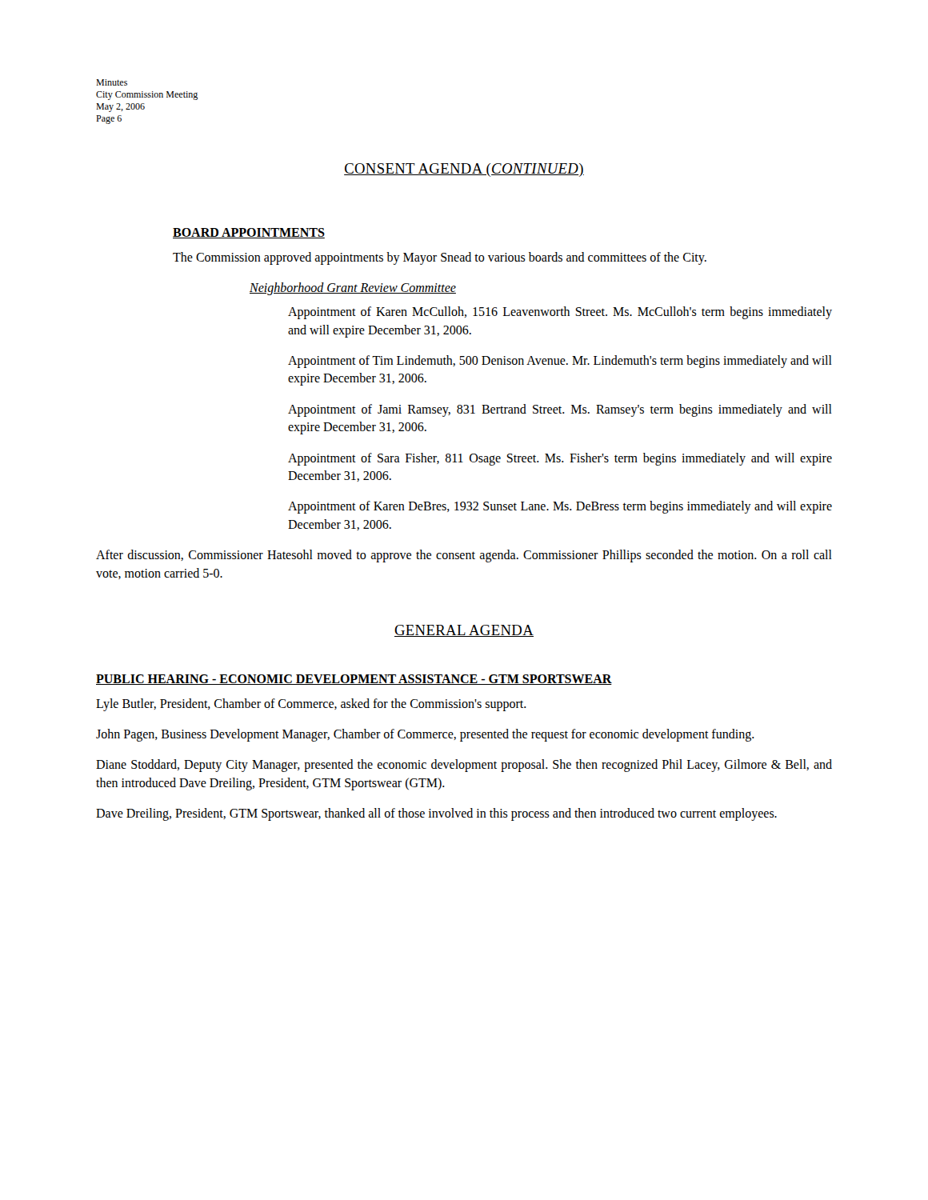Minutes
City Commission Meeting
May 2, 2006
Page 6
CONSENT AGENDA (CONTINUED)
BOARD APPOINTMENTS
The Commission approved appointments by Mayor Snead to various boards and committees of the City.
Neighborhood Grant Review Committee
Appointment of Karen McCulloh, 1516 Leavenworth Street. Ms. McCulloh's term begins immediately and will expire December 31, 2006.
Appointment of Tim Lindemuth, 500 Denison Avenue. Mr. Lindemuth's term begins immediately and will expire December 31, 2006.
Appointment of Jami Ramsey, 831 Bertrand Street. Ms. Ramsey's term begins immediately and will expire December 31, 2006.
Appointment of Sara Fisher, 811 Osage Street. Ms. Fisher's term begins immediately and will expire December 31, 2006.
Appointment of Karen DeBres, 1932 Sunset Lane. Ms. DeBress term begins immediately and will expire December 31, 2006.
After discussion, Commissioner Hatesohl moved to approve the consent agenda. Commissioner Phillips seconded the motion. On a roll call vote, motion carried 5-0.
GENERAL AGENDA
PUBLIC HEARING - ECONOMIC DEVELOPMENT ASSISTANCE - GTM SPORTSWEAR
Lyle Butler, President, Chamber of Commerce, asked for the Commission's support.
John Pagen, Business Development Manager, Chamber of Commerce, presented the request for economic development funding.
Diane Stoddard, Deputy City Manager, presented the economic development proposal. She then recognized Phil Lacey, Gilmore & Bell, and then introduced Dave Dreiling, President, GTM Sportswear (GTM).
Dave Dreiling, President, GTM Sportswear, thanked all of those involved in this process and then introduced two current employees.